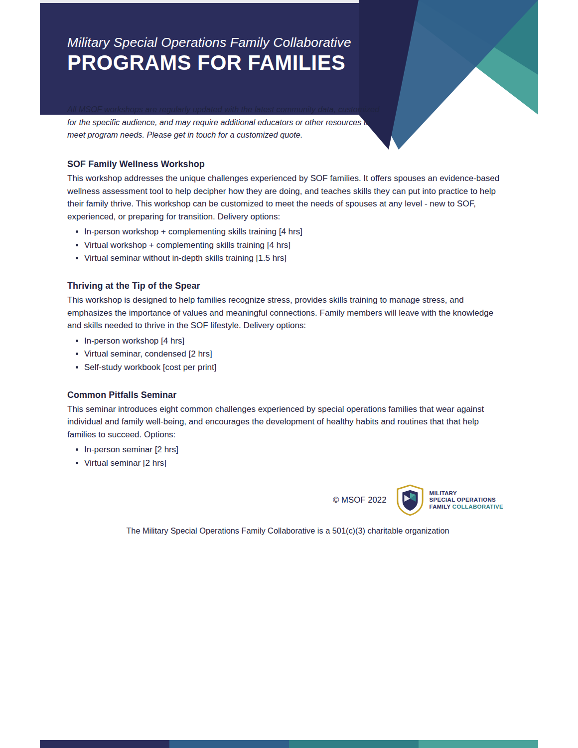Military Special Operations Family Collaborative
Programs for Families
All MSOF workshops are regularly updated with the latest community data, customized for the specific audience, and may require additional educators or other resources to meet program needs. Please get in touch for a customized quote.
SOF Family Wellness Workshop
This workshop addresses the unique challenges experienced by SOF families. It offers spouses an evidence-based wellness assessment tool to help decipher how they are doing, and teaches skills they can put into practice to help their family thrive. This workshop can be customized to meet the needs of spouses at any level - new to SOF, experienced, or preparing for transition. Delivery options:
In-person workshop + complementing skills training [4 hrs]
Virtual workshop + complementing skills training [4 hrs]
Virtual seminar without in-depth skills training [1.5 hrs]
Thriving at the Tip of the Spear
This workshop is designed to help families recognize stress, provides skills training to manage stress, and emphasizes the importance of values and meaningful connections. Family members will leave with the knowledge and skills needed to thrive in the SOF lifestyle. Delivery options:
In-person workshop [4 hrs]
Virtual seminar, condensed [2 hrs]
Self-study workbook [cost per print]
Common Pitfalls Seminar
This seminar introduces eight common challenges experienced by special operations families that wear against individual and family well-being, and encourages the development of healthy habits and routines that that help families to succeed. Options:
In-person seminar [2 hrs]
Virtual seminar [2 hrs]
© MSOF 2022
Military
Special Operations
Family Collaborative
The Military Special Operations Family Collaborative is a 501(c)(3) charitable organization